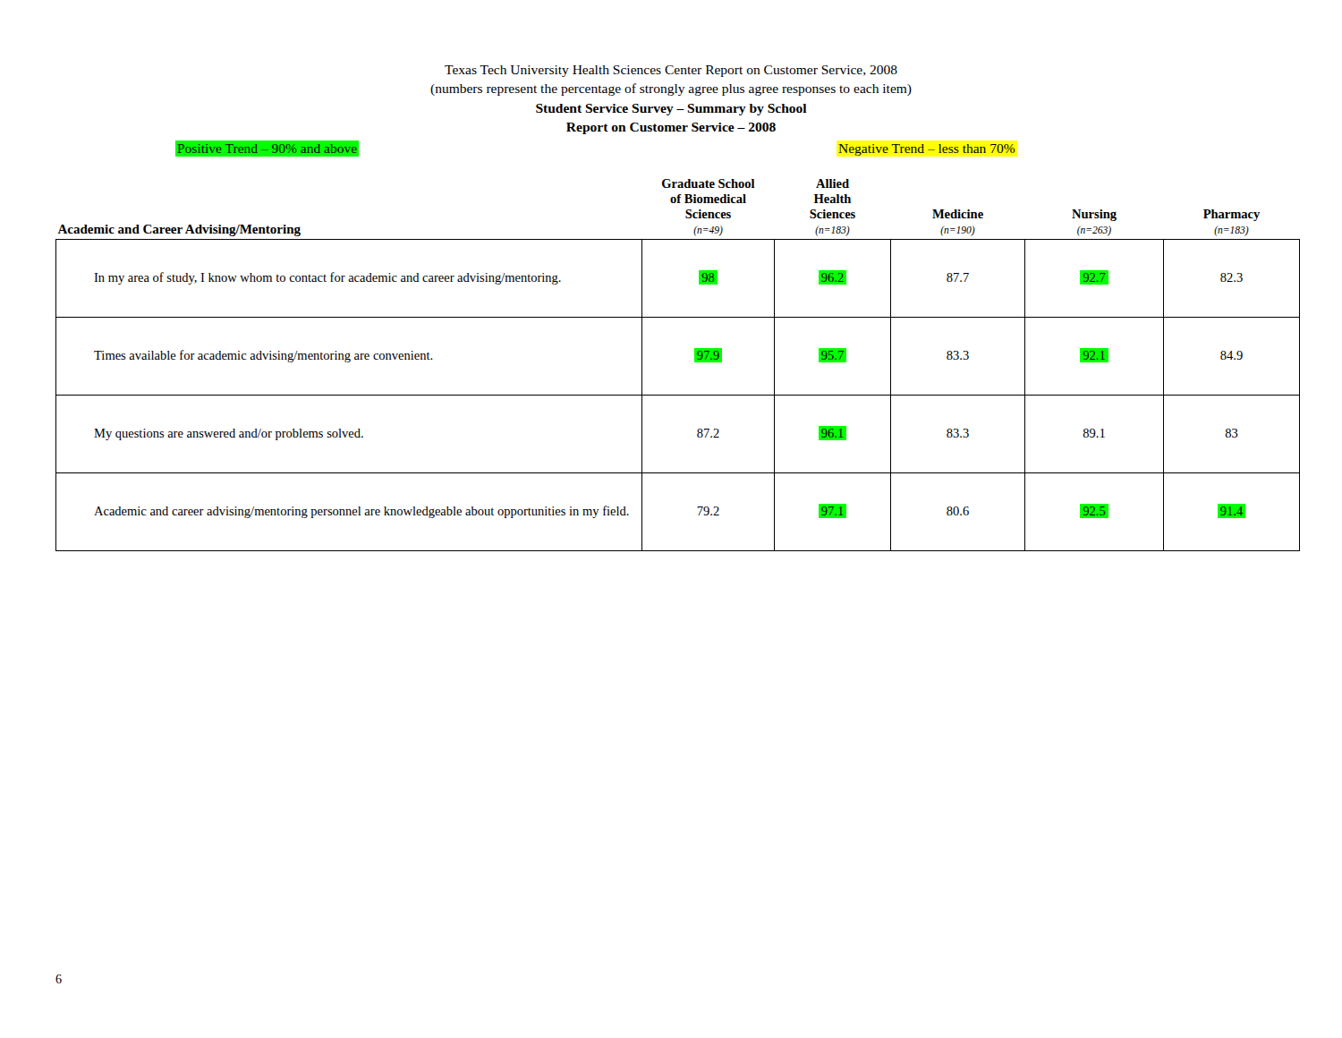Texas Tech University Health Sciences Center Report on Customer Service, 2008
(numbers represent the percentage of strongly agree plus agree responses to each item)
Student Service Survey – Summary by School
Report on Customer Service – 2008
Positive Trend – 90% and above Negative Trend – less than 70%
| Academic and Career Advising/Mentoring | Graduate School of Biomedical Sciences (n=49) | Allied Health Sciences (n=183) | Medicine (n=190) | Nursing (n=263) | Pharmacy (n=183) |
| --- | --- | --- | --- | --- | --- |
| In my area of study, I know whom to contact for academic and career advising/mentoring. | 98 | 96.2 | 87.7 | 92.7 | 82.3 |
| Times available for academic advising/mentoring are convenient. | 97.9 | 95.7 | 83.3 | 92.1 | 84.9 |
| My questions are answered and/or problems solved. | 87.2 | 96.1 | 83.3 | 89.1 | 83 |
| Academic and career advising/mentoring personnel are knowledgeable about opportunities in my field. | 79.2 | 97.1 | 80.6 | 92.5 | 91.4 |
6